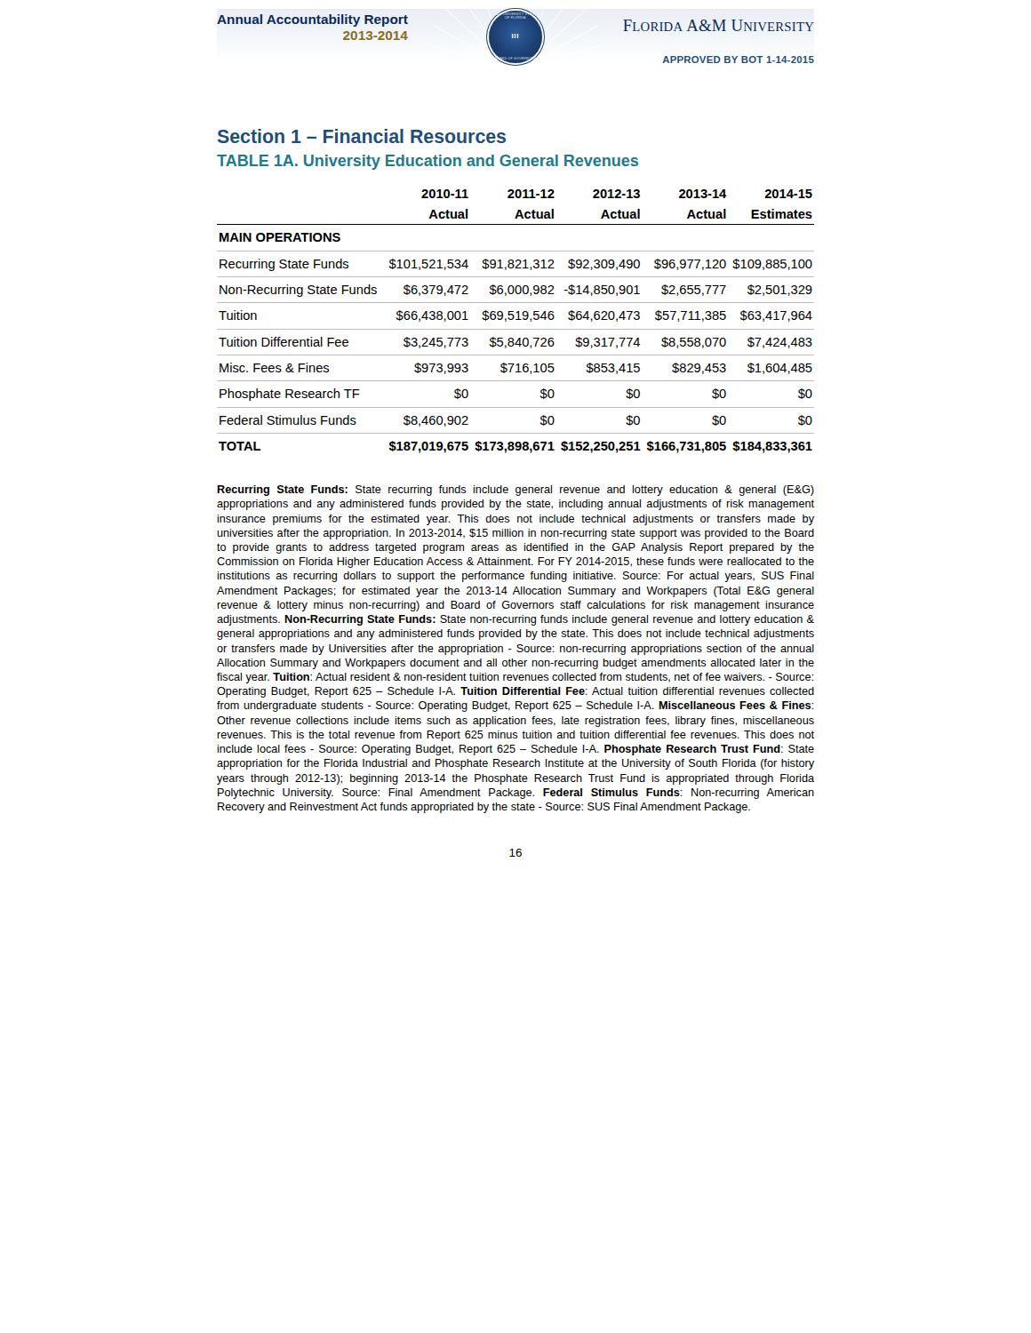Annual Accountability Report
2013-2014
STATE UNIVERSITY SYSTEM OF FLORIDA
BOARD OF GOVERNORS
III
FLORIDA A&M UNIVERSITY
APPROVED BY BOT 1-14-2015
Section 1 – Financial Resources
TABLE 1A. University Education and General Revenues
| | 2010-11 | 2011-12 | 2012-13 | 2013-14 | 2014-15 |
| --- | --- | --- | --- | --- | --- |
| | Actual | Actual | Actual | Actual | Estimates |
| MAIN OPERATIONS |
| Recurring State Funds | $101,521,534 | $91,821,312 | $92,309,490 | $96,977,120 | $109,885,100 |
| Non-Recurring State Funds | $6,379,472 | $6,000,982 | -$14,850,901 | $2,655,777 | $2,501,329 |
| Tuition | $66,438,001 | $69,519,546 | $64,620,473 | $57,711,385 | $63,417,964 |
| Tuition Differential Fee | $3,245,773 | $5,840,726 | $9,317,774 | $8,558,070 | $7,424,483 |
| Misc. Fees & Fines | $973,993 | $716,105 | $853,415 | $829,453 | $1,604,485 |
| Phosphate Research TF | $0 | $0 | $0 | $0 | $0 |
| Federal Stimulus Funds | $8,460,902 | $0 | $0 | $0 | $0 |
| TOTAL | $187,019,675 | $173,898,671 | $152,250,251 | $166,731,805 | $184,833,361 |
Recurring State Funds: State recurring funds include general revenue and lottery education & general (E&G) appropriations and any administered funds provided by the state, including annual adjustments of risk management insurance premiums for the estimated year. This does not include technical adjustments or transfers made by universities after the appropriation. In 2013-2014, $15 million in non-recurring state support was provided to the Board to provide grants to address targeted program areas as identified in the GAP Analysis Report prepared by the Commission on Florida Higher Education Access & Attainment. For FY 2014-2015, these funds were reallocated to the institutions as recurring dollars to support the performance funding initiative. Source: For actual years, SUS Final Amendment Packages; for estimated year the 2013-14 Allocation Summary and Workpapers (Total E&G general revenue & lottery minus non-recurring) and Board of Governors staff calculations for risk management insurance adjustments. Non-Recurring State Funds: State non-recurring funds include general revenue and lottery education & general appropriations and any administered funds provided by the state. This does not include technical adjustments or transfers made by Universities after the appropriation - Source: non-recurring appropriations section of the annual Allocation Summary and Workpapers document and all other non-recurring budget amendments allocated later in the fiscal year. Tuition: Actual resident & non-resident tuition revenues collected from students, net of fee waivers. - Source: Operating Budget, Report 625 – Schedule I-A. Tuition Differential Fee: Actual tuition differential revenues collected from undergraduate students - Source: Operating Budget, Report 625 – Schedule I-A. Miscellaneous Fees & Fines: Other revenue collections include items such as application fees, late registration fees, library fines, miscellaneous revenues. This is the total revenue from Report 625 minus tuition and tuition differential fee revenues. This does not include local fees - Source: Operating Budget, Report 625 – Schedule I-A. Phosphate Research Trust Fund: State appropriation for the Florida Industrial and Phosphate Research Institute at the University of South Florida (for history years through 2012-13); beginning 2013-14 the Phosphate Research Trust Fund is appropriated through Florida Polytechnic University. Source: Final Amendment Package. Federal Stimulus Funds: Non-recurring American Recovery and Reinvestment Act funds appropriated by the state - Source: SUS Final Amendment Package.
16